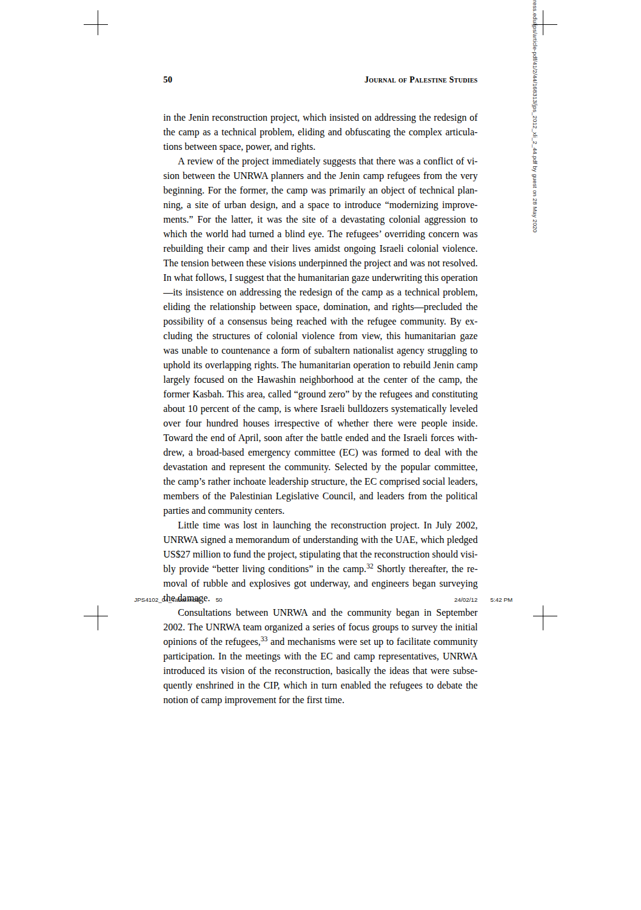50 Journal of Palestine Studies
in the Jenin reconstruction project, which insisted on addressing the redesign of the camp as a technical problem, eliding and obfuscating the complex articulations between space, power, and rights.
A review of the project immediately suggests that there was a conflict of vision between the UNRWA planners and the Jenin camp refugees from the very beginning. For the former, the camp was primarily an object of technical planning, a site of urban design, and a space to introduce “modernizing improvements.” For the latter, it was the site of a devastating colonial aggression to which the world had turned a blind eye. The refugees’ overriding concern was rebuilding their camp and their lives amidst ongoing Israeli colonial violence. The tension between these visions underpinned the project and was not resolved. In what follows, I suggest that the humanitarian gaze underwriting this operation—its insistence on addressing the redesign of the camp as a technical problem, eliding the relationship between space, domination, and rights—precluded the possibility of a consensus being reached with the refugee community. By excluding the structures of colonial violence from view, this humanitarian gaze was unable to countenance a form of subaltern nationalist agency struggling to uphold its overlapping rights. The humanitarian operation to rebuild Jenin camp largely focused on the Hawashin neighborhood at the center of the camp, the former Kasbah. This area, called “ground zero” by the refugees and constituting about 10 percent of the camp, is where Israeli bulldozers systematically leveled over four hundred houses irrespective of whether there were people inside. Toward the end of April, soon after the battle ended and the Israeli forces withdrew, a broad-based emergency committee (EC) was formed to deal with the devastation and represent the community. Selected by the popular committee, the camp’s rather inchoate leadership structure, the EC comprised social leaders, members of the Palestinian Legislative Council, and leaders from the political parties and community centers.
Little time was lost in launching the reconstruction project. In July 2002, UNRWA signed a memorandum of understanding with the UAE, which pledged US$27 million to fund the project, stipulating that the reconstruction should visibly provide “better living conditions” in the camp.32 Shortly thereafter, the removal of rubble and explosives got underway, and engineers began surveying the damage.
Consultations between UNRWA and the community began in September 2002. The UNRWA team organized a series of focus groups to survey the initial opinions of the refugees,33 and mechanisms were set up to facilitate community participation. In the meetings with the EC and camp representatives, UNRWA introduced its vision of the reconstruction, basically the ideas that were subsequently enshrined in the CIP, which in turn enabled the refugees to debate the notion of camp improvement for the first time.
Downloaded from http://online.ucpress.edu/jps/article-pdf/41/2/44/168313/jps_2012_xli_2_44.pdf by guest on 28 May 2020
JPS4102_04_Tabar.indd 50
24/02/125:42 PM